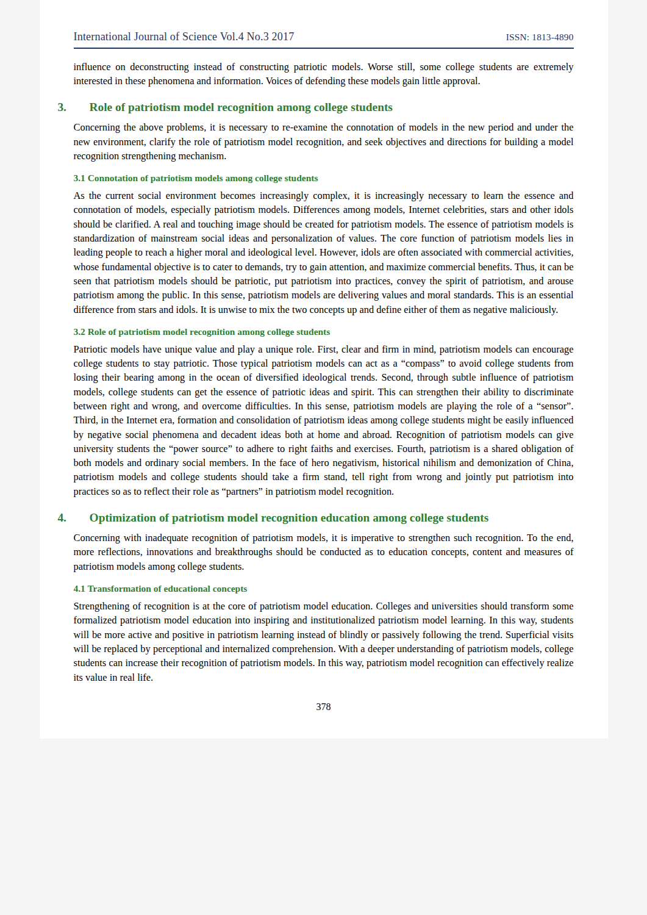International Journal of Science Vol.4 No.3 2017 ISSN: 1813-4890
influence on deconstructing instead of constructing patriotic models. Worse still, some college students are extremely interested in these phenomena and information. Voices of defending these models gain little approval.
3. Role of patriotism model recognition among college students
Concerning the above problems, it is necessary to re-examine the connotation of models in the new period and under the new environment, clarify the role of patriotism model recognition, and seek objectives and directions for building a model recognition strengthening mechanism.
3.1 Connotation of patriotism models among college students
As the current social environment becomes increasingly complex, it is increasingly necessary to learn the essence and connotation of models, especially patriotism models. Differences among models, Internet celebrities, stars and other idols should be clarified. A real and touching image should be created for patriotism models. The essence of patriotism models is standardization of mainstream social ideas and personalization of values. The core function of patriotism models lies in leading people to reach a higher moral and ideological level. However, idols are often associated with commercial activities, whose fundamental objective is to cater to demands, try to gain attention, and maximize commercial benefits. Thus, it can be seen that patriotism models should be patriotic, put patriotism into practices, convey the spirit of patriotism, and arouse patriotism among the public. In this sense, patriotism models are delivering values and moral standards. This is an essential difference from stars and idols. It is unwise to mix the two concepts up and define either of them as negative maliciously.
3.2 Role of patriotism model recognition among college students
Patriotic models have unique value and play a unique role. First, clear and firm in mind, patriotism models can encourage college students to stay patriotic. Those typical patriotism models can act as a “compass” to avoid college students from losing their bearing among in the ocean of diversified ideological trends. Second, through subtle influence of patriotism models, college students can get the essence of patriotic ideas and spirit. This can strengthen their ability to discriminate between right and wrong, and overcome difficulties. In this sense, patriotism models are playing the role of a “sensor”. Third, in the Internet era, formation and consolidation of patriotism ideas among college students might be easily influenced by negative social phenomena and decadent ideas both at home and abroad. Recognition of patriotism models can give university students the “power source” to adhere to right faiths and exercises. Fourth, patriotism is a shared obligation of both models and ordinary social members. In the face of hero negativism, historical nihilism and demonization of China, patriotism models and college students should take a firm stand, tell right from wrong and jointly put patriotism into practices so as to reflect their role as “partners” in patriotism model recognition.
4. Optimization of patriotism model recognition education among college students
Concerning with inadequate recognition of patriotism models, it is imperative to strengthen such recognition. To the end, more reflections, innovations and breakthroughs should be conducted as to education concepts, content and measures of patriotism models among college students.
4.1 Transformation of educational concepts
Strengthening of recognition is at the core of patriotism model education. Colleges and universities should transform some formalized patriotism model education into inspiring and institutionalized patriotism model learning. In this way, students will be more active and positive in patriotism learning instead of blindly or passively following the trend. Superficial visits will be replaced by perceptional and internalized comprehension. With a deeper understanding of patriotism models, college students can increase their recognition of patriotism models. In this way, patriotism model recognition can effectively realize its value in real life.
378